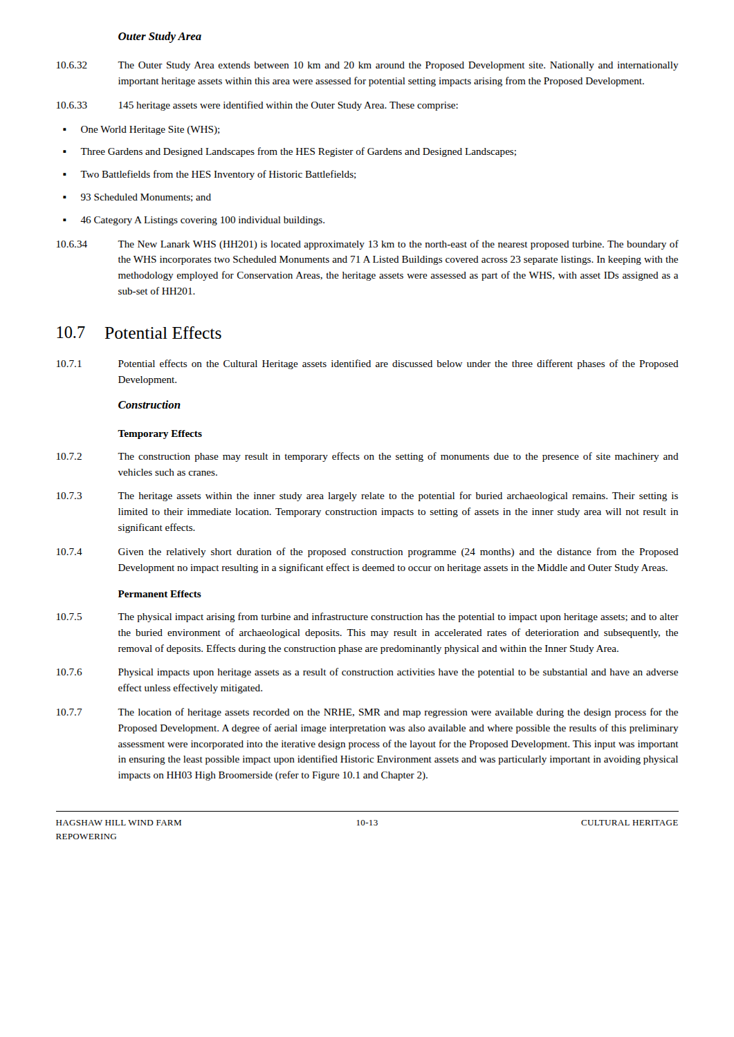Outer Study Area
10.6.32
The Outer Study Area extends between 10 km and 20 km around the Proposed Development site. Nationally and internationally important heritage assets within this area were assessed for potential setting impacts arising from the Proposed Development.
10.6.33
145 heritage assets were identified within the Outer Study Area. These comprise:
One World Heritage Site (WHS);
Three Gardens and Designed Landscapes from the HES Register of Gardens and Designed Landscapes;
Two Battlefields from the HES Inventory of Historic Battlefields;
93 Scheduled Monuments; and
46 Category A Listings covering 100 individual buildings.
10.6.34
The New Lanark WHS (HH201) is located approximately 13 km to the north-east of the nearest proposed turbine. The boundary of the WHS incorporates two Scheduled Monuments and 71 A Listed Buildings covered across 23 separate listings. In keeping with the methodology employed for Conservation Areas, the heritage assets were assessed as part of the WHS, with asset IDs assigned as a sub-set of HH201.
10.7 Potential Effects
10.7.1
Potential effects on the Cultural Heritage assets identified are discussed below under the three different phases of the Proposed Development.
Construction
Temporary Effects
10.7.2
The construction phase may result in temporary effects on the setting of monuments due to the presence of site machinery and vehicles such as cranes.
10.7.3
The heritage assets within the inner study area largely relate to the potential for buried archaeological remains. Their setting is limited to their immediate location. Temporary construction impacts to setting of assets in the inner study area will not result in significant effects.
10.7.4
Given the relatively short duration of the proposed construction programme (24 months) and the distance from the Proposed Development no impact resulting in a significant effect is deemed to occur on heritage assets in the Middle and Outer Study Areas.
Permanent Effects
10.7.5
The physical impact arising from turbine and infrastructure construction has the potential to impact upon heritage assets; and to alter the buried environment of archaeological deposits. This may result in accelerated rates of deterioration and subsequently, the removal of deposits. Effects during the construction phase are predominantly physical and within the Inner Study Area.
10.7.6
Physical impacts upon heritage assets as a result of construction activities have the potential to be substantial and have an adverse effect unless effectively mitigated.
10.7.7
The location of heritage assets recorded on the NRHE, SMR and map regression were available during the design process for the Proposed Development. A degree of aerial image interpretation was also available and where possible the results of this preliminary assessment were incorporated into the iterative design process of the layout for the Proposed Development. This input was important in ensuring the least possible impact upon identified Historic Environment assets and was particularly important in avoiding physical impacts on HH03 High Broomerside (refer to Figure 10.1 and Chapter 2).
HAGSHAW HILL WIND FARM
REPOWERING
10-13
CULTURAL HERITAGE